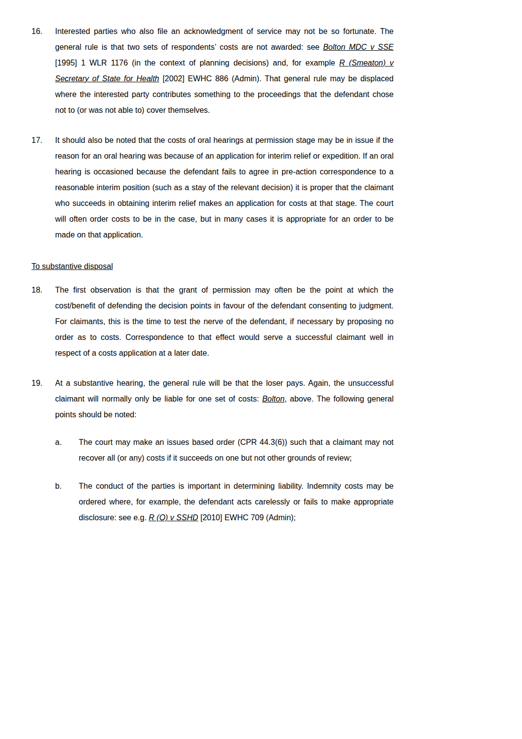Interested parties who also file an acknowledgment of service may not be so fortunate. The general rule is that two sets of respondents’ costs are not awarded: see Bolton MDC v SSE [1995] 1 WLR 1176 (in the context of planning decisions) and, for example R (Smeaton) v Secretary of State for Health [2002] EWHC 886 (Admin). That general rule may be displaced where the interested party contributes something to the proceedings that the defendant chose not to (or was not able to) cover themselves.
It should also be noted that the costs of oral hearings at permission stage may be in issue if the reason for an oral hearing was because of an application for interim relief or expedition. If an oral hearing is occasioned because the defendant fails to agree in pre-action correspondence to a reasonable interim position (such as a stay of the relevant decision) it is proper that the claimant who succeeds in obtaining interim relief makes an application for costs at that stage. The court will often order costs to be in the case, but in many cases it is appropriate for an order to be made on that application.
To substantive disposal
The first observation is that the grant of permission may often be the point at which the cost/benefit of defending the decision points in favour of the defendant consenting to judgment. For claimants, this is the time to test the nerve of the defendant, if necessary by proposing no order as to costs. Correspondence to that effect would serve a successful claimant well in respect of a costs application at a later date.
At a substantive hearing, the general rule will be that the loser pays. Again, the unsuccessful claimant will normally only be liable for one set of costs: Bolton, above. The following general points should be noted:
The court may make an issues based order (CPR 44.3(6)) such that a claimant may not recover all (or any) costs if it succeeds on one but not other grounds of review;
The conduct of the parties is important in determining liability. Indemnity costs may be ordered where, for example, the defendant acts carelessly or fails to make appropriate disclosure: see e.g. R (O) v SSHD [2010] EWHC 709 (Admin);